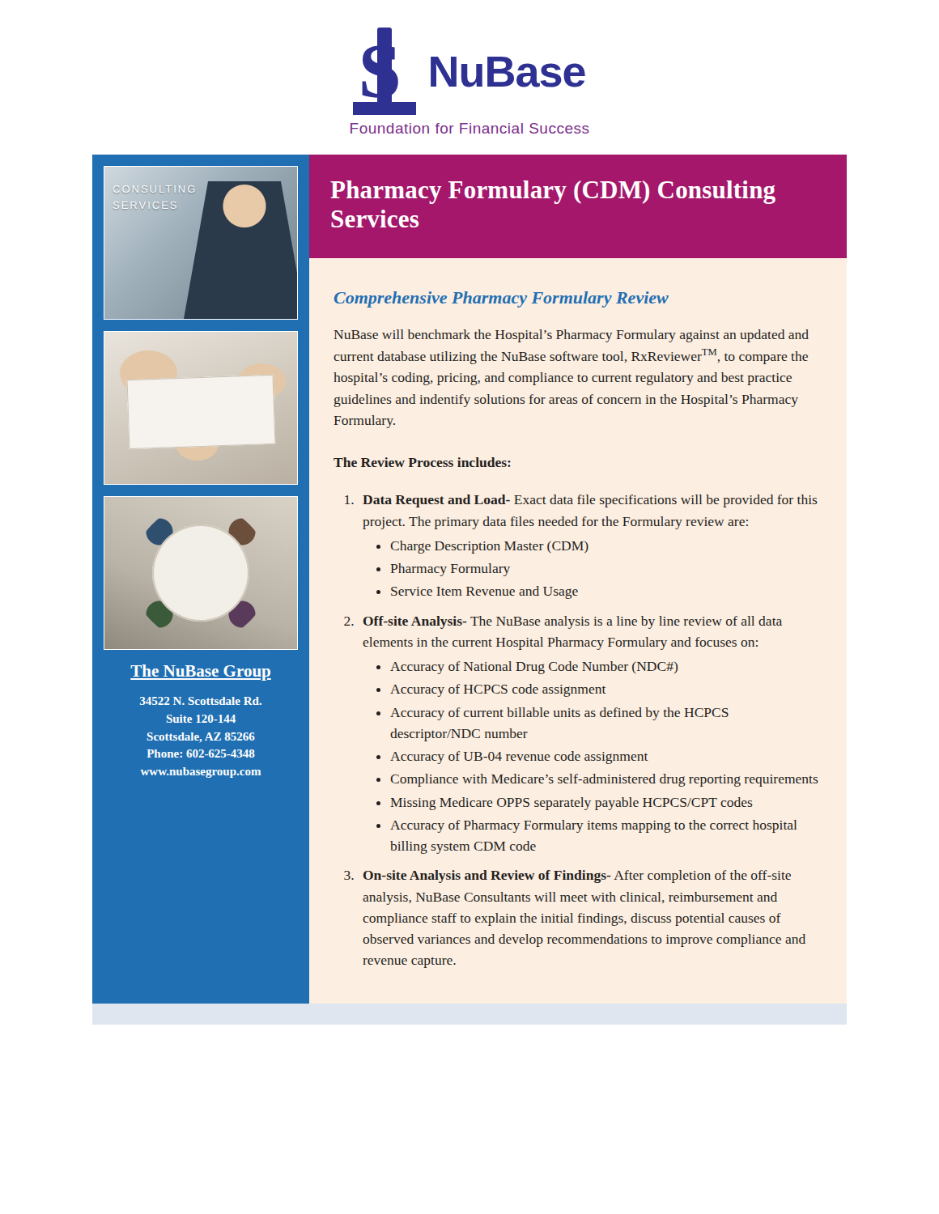S
Nu Base
Foundation for Financial Success
The NuBase Group
34522 N. Scottsdale Rd.
Suite 120-144
Scottsdale, AZ 85266
Phone: 602-625-4348
www.nubasegroup.com
Pharmacy Formulary (CDM) Consulting Services
Comprehensive Pharmacy Formulary Review
NuBase will benchmark the Hospital’s Pharmacy Formulary against an updated and current database utilizing the NuBase software tool, RxReviewerTM, to compare the hospital’s coding, pricing, and compliance to current regulatory and best practice guidelines and indentify solutions for areas of concern in the Hospital’s Pharmacy Formulary.
The Review Process includes:
Data Request and Load- Exact data file specifications will be provided for this project. The primary data files needed for the Formulary review are:
Charge Description Master (CDM)
Pharmacy Formulary
Service Item Revenue and Usage
Off-site Analysis- The NuBase analysis is a line by line review of all data elements in the current Hospital Pharmacy Formulary and focuses on:
Accuracy of National Drug Code Number (NDC#)
Accuracy of HCPCS code assignment
Accuracy of current billable units as defined by the HCPCS descriptor/NDC number
Accuracy of UB-04 revenue code assignment
Compliance with Medicare’s self-administered drug reporting requirements
Missing Medicare OPPS separately payable HCPCS/CPT codes
Accuracy of Pharmacy Formulary items mapping to the correct hospital billing system CDM code
On-site Analysis and Review of Findings- After completion of the off-site analysis, NuBase Consultants will meet with clinical, reimbursement and compliance staff to explain the initial findings, discuss potential causes of observed variances and develop recommendations to improve compliance and revenue capture.